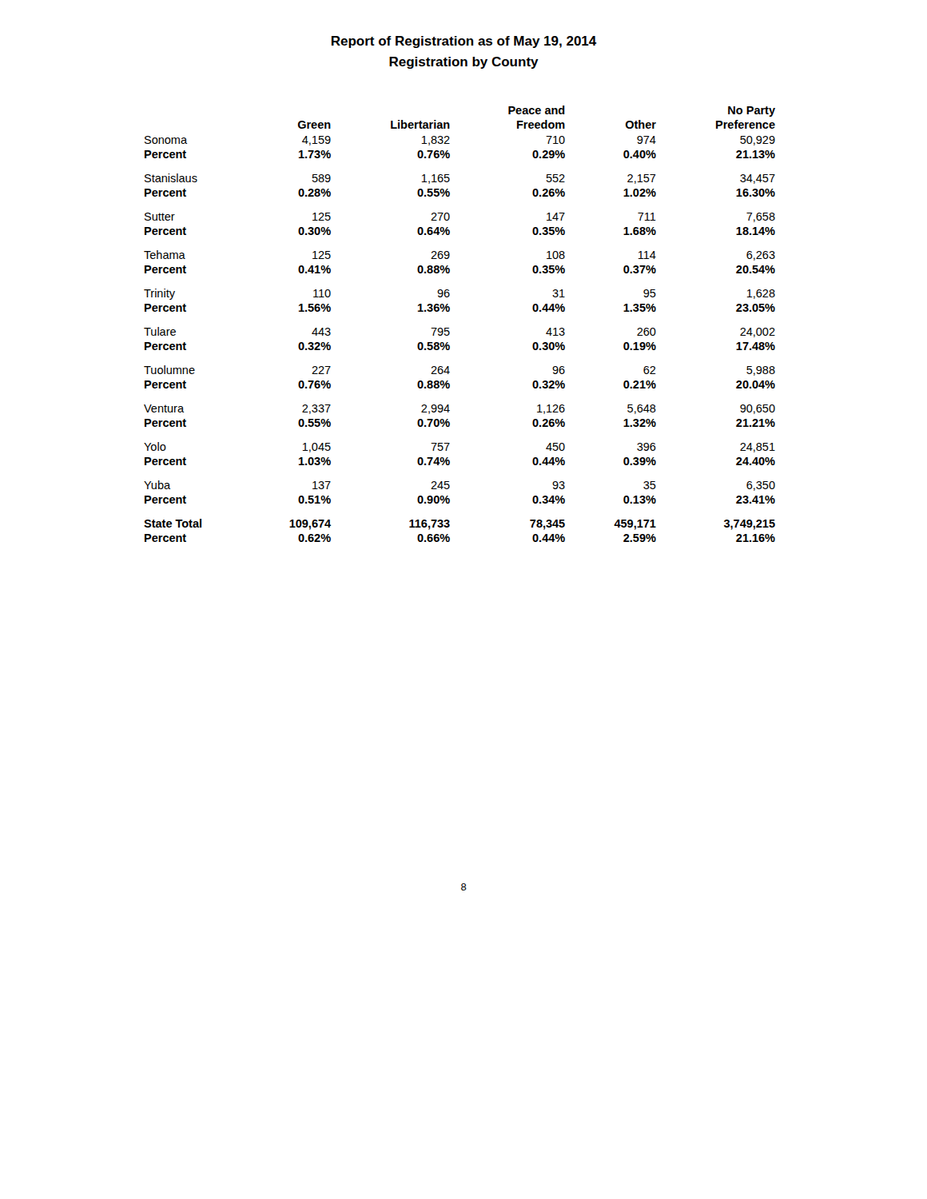Report of Registration as of May 19, 2014
Registration by County
| | | | Peace and | | No Party |
| --- | --- | --- | --- | --- | --- |
| | Green | Libertarian | Freedom | Other | Preference |
| Sonoma | 4,159 | 1,832 | 710 | 974 | 50,929 |
| Percent | 1.73% | 0.76% | 0.29% | 0.40% | 21.13% |
| Stanislaus | 589 | 1,165 | 552 | 2,157 | 34,457 |
| Percent | 0.28% | 0.55% | 0.26% | 1.02% | 16.30% |
| Sutter | 125 | 270 | 147 | 711 | 7,658 |
| Percent | 0.30% | 0.64% | 0.35% | 1.68% | 18.14% |
| Tehama | 125 | 269 | 108 | 114 | 6,263 |
| Percent | 0.41% | 0.88% | 0.35% | 0.37% | 20.54% |
| Trinity | 110 | 96 | 31 | 95 | 1,628 |
| Percent | 1.56% | 1.36% | 0.44% | 1.35% | 23.05% |
| Tulare | 443 | 795 | 413 | 260 | 24,002 |
| Percent | 0.32% | 0.58% | 0.30% | 0.19% | 17.48% |
| Tuolumne | 227 | 264 | 96 | 62 | 5,988 |
| Percent | 0.76% | 0.88% | 0.32% | 0.21% | 20.04% |
| Ventura | 2,337 | 2,994 | 1,126 | 5,648 | 90,650 |
| Percent | 0.55% | 0.70% | 0.26% | 1.32% | 21.21% |
| Yolo | 1,045 | 757 | 450 | 396 | 24,851 |
| Percent | 1.03% | 0.74% | 0.44% | 0.39% | 24.40% |
| Yuba | 137 | 245 | 93 | 35 | 6,350 |
| Percent | 0.51% | 0.90% | 0.34% | 0.13% | 23.41% |
| State Total | 109,674 | 116,733 | 78,345 | 459,171 | 3,749,215 |
| Percent | 0.62% | 0.66% | 0.44% | 2.59% | 21.16% |
8